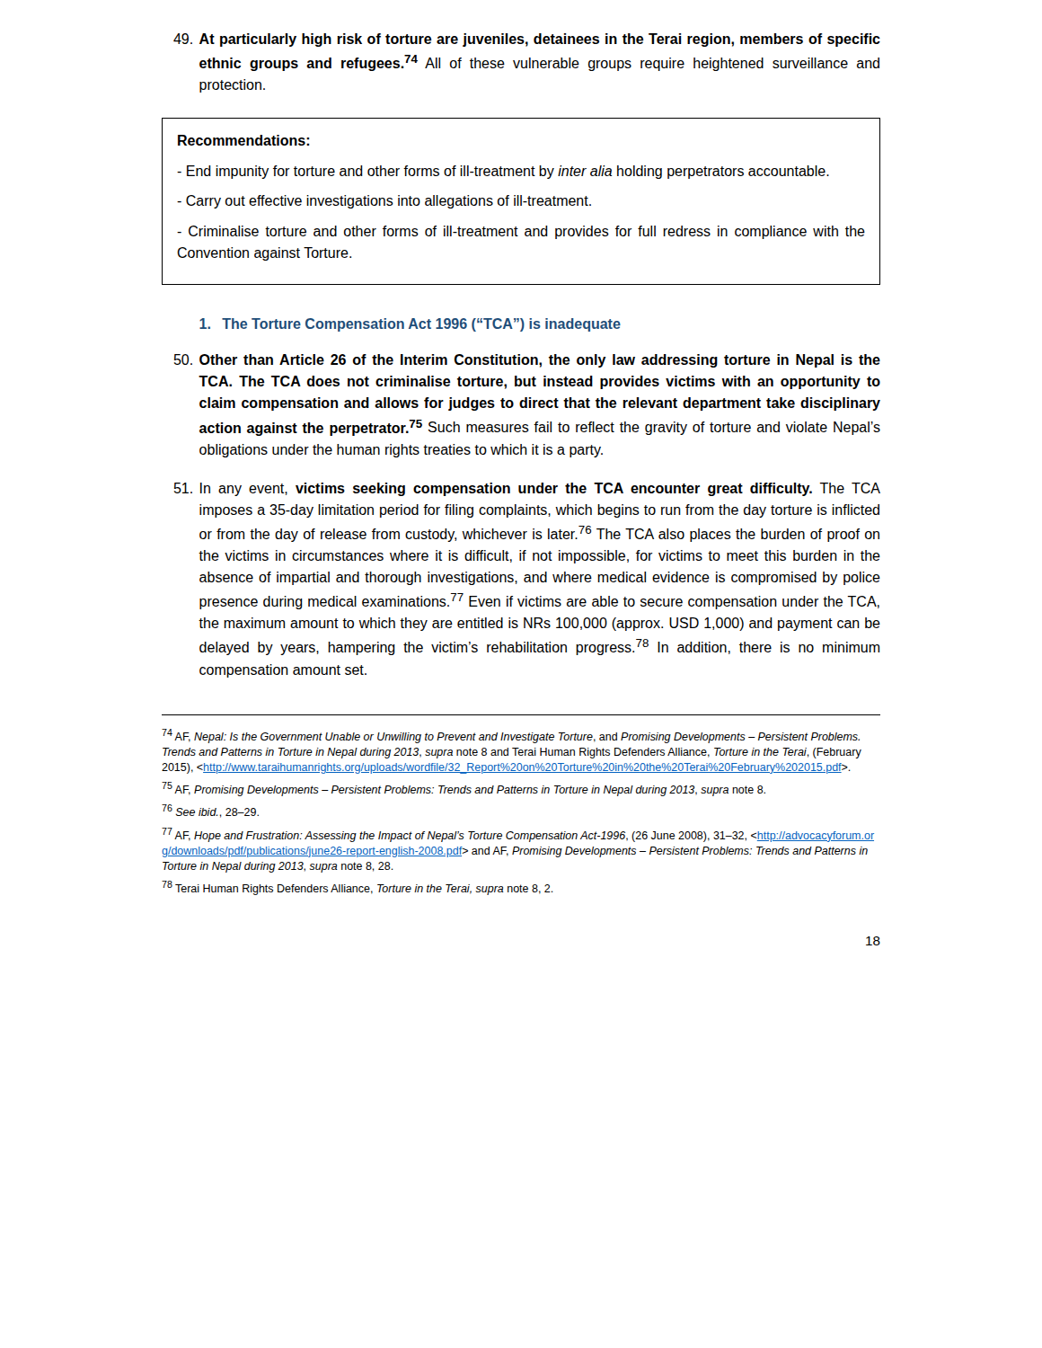49. At particularly high risk of torture are juveniles, detainees in the Terai region, members of specific ethnic groups and refugees.74 All of these vulnerable groups require heightened surveillance and protection.
Recommendations:
- End impunity for torture and other forms of ill-treatment by inter alia holding perpetrators accountable.
- Carry out effective investigations into allegations of ill-treatment.
- Criminalise torture and other forms of ill-treatment and provides for full redress in compliance with the Convention against Torture.
1. The Torture Compensation Act 1996 (“TCA”) is inadequate
50. Other than Article 26 of the Interim Constitution, the only law addressing torture in Nepal is the TCA. The TCA does not criminalise torture, but instead provides victims with an opportunity to claim compensation and allows for judges to direct that the relevant department take disciplinary action against the perpetrator.75 Such measures fail to reflect the gravity of torture and violate Nepal’s obligations under the human rights treaties to which it is a party.
51. In any event, victims seeking compensation under the TCA encounter great difficulty. The TCA imposes a 35-day limitation period for filing complaints, which begins to run from the day torture is inflicted or from the day of release from custody, whichever is later.76 The TCA also places the burden of proof on the victims in circumstances where it is difficult, if not impossible, for victims to meet this burden in the absence of impartial and thorough investigations, and where medical evidence is compromised by police presence during medical examinations.77 Even if victims are able to secure compensation under the TCA, the maximum amount to which they are entitled is NRs 100,000 (approx. USD 1,000) and payment can be delayed by years, hampering the victim’s rehabilitation progress.78 In addition, there is no minimum compensation amount set.
74 AF, Nepal: Is the Government Unable or Unwilling to Prevent and Investigate Torture, and Promising Developments – Persistent Problems. Trends and Patterns in Torture in Nepal during 2013, supra note 8 and Terai Human Rights Defenders Alliance, Torture in the Terai, (February 2015), <http://www.taraihumanrights.org/uploads/wordfile/32_Report%20on%20Torture%20in%20the%20Terai%20February%202015.pdf>.
75 AF, Promising Developments – Persistent Problems: Trends and Patterns in Torture in Nepal during 2013, supra note 8.
76 See ibid., 28–29.
77 AF, Hope and Frustration: Assessing the Impact of Nepal’s Torture Compensation Act-1996, (26 June 2008), 31–32, <http://advocacyforum.org/downloads/pdf/publications/june26-report-english-2008.pdf> and AF, Promising Developments – Persistent Problems: Trends and Patterns in Torture in Nepal during 2013, supra note 8, 28.
78 Terai Human Rights Defenders Alliance, Torture in the Terai, supra note 8, 2.
18